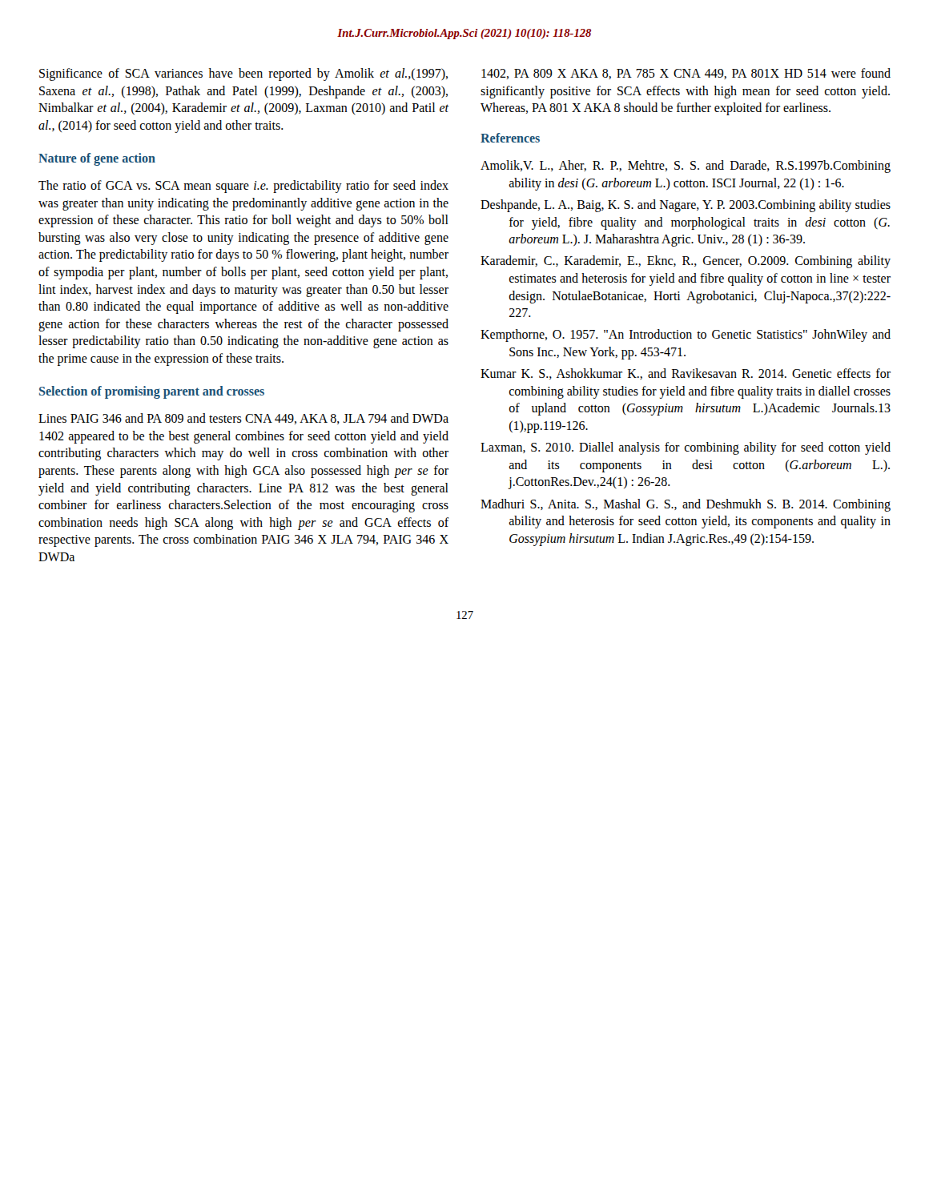Int.J.Curr.Microbiol.App.Sci (2021) 10(10): 118-128
Significance of SCA variances have been reported by Amolik et al.,(1997), Saxena et al., (1998), Pathak and Patel (1999), Deshpande et al., (2003), Nimbalkar et al., (2004), Karademir et al., (2009), Laxman (2010) and Patil et al., (2014) for seed cotton yield and other traits.
Nature of gene action
The ratio of GCA vs. SCA mean square i.e. predictability ratio for seed index was greater than unity indicating the predominantly additive gene action in the expression of these character. This ratio for boll weight and days to 50% boll bursting was also very close to unity indicating the presence of additive gene action. The predictability ratio for days to 50 % flowering, plant height, number of sympodia per plant, number of bolls per plant, seed cotton yield per plant, lint index, harvest index and days to maturity was greater than 0.50 but lesser than 0.80 indicated the equal importance of additive as well as non-additive gene action for these characters whereas the rest of the character possessed lesser predictability ratio than 0.50 indicating the non-additive gene action as the prime cause in the expression of these traits.
Selection of promising parent and crosses
Lines PAIG 346 and PA 809 and testers CNA 449, AKA 8, JLA 794 and DWDa 1402 appeared to be the best general combines for seed cotton yield and yield contributing characters which may do well in cross combination with other parents. These parents along with high GCA also possessed high per se for yield and yield contributing characters. Line PA 812 was the best general combiner for earliness characters.Selection of the most encouraging cross combination needs high SCA along with high per se and GCA effects of respective parents. The cross combination PAIG 346 X JLA 794, PAIG 346 X DWDa
1402, PA 809 X AKA 8, PA 785 X CNA 449, PA 801X HD 514 were found significantly positive for SCA effects with high mean for seed cotton yield. Whereas, PA 801 X AKA 8 should be further exploited for earliness.
References
Amolik,V. L., Aher, R. P., Mehtre, S. S. and Darade, R.S.1997b.Combining ability in desi (G. arboreum L.) cotton. ISCI Journal, 22 (1) : 1-6.
Deshpande, L. A., Baig, K. S. and Nagare, Y. P. 2003.Combining ability studies for yield, fibre quality and morphological traits in desi cotton (G. arboreum L.). J. Maharashtra Agric. Univ., 28 (1) : 36-39.
Karademir, C., Karademir, E., Eknc, R., Gencer, O.2009. Combining ability estimates and heterosis for yield and fibre quality of cotton in line × tester design. NotulaeBotanicae, Horti Agrobotanici, Cluj-Napoca.,37(2):222-227.
Kempthorne, O. 1957. "An Introduction to Genetic Statistics" JohnWiley and Sons Inc., New York, pp. 453-471.
Kumar K. S., Ashokkumar K., and Ravikesavan R. 2014. Genetic effects for combining ability studies for yield and fibre quality traits in diallel crosses of upland cotton (Gossypium hirsutum L.)Academic Journals.13 (1),pp.119-126.
Laxman, S. 2010. Diallel analysis for combining ability for seed cotton yield and its components in desi cotton (G.arboreum L.). j.CottonRes.Dev.,24(1) : 26-28.
Madhuri S., Anita. S., Mashal G. S., and Deshmukh S. B. 2014. Combining ability and heterosis for seed cotton yield, its components and quality in Gossypium hirsutum L. Indian J.Agric.Res.,49 (2):154-159.
127